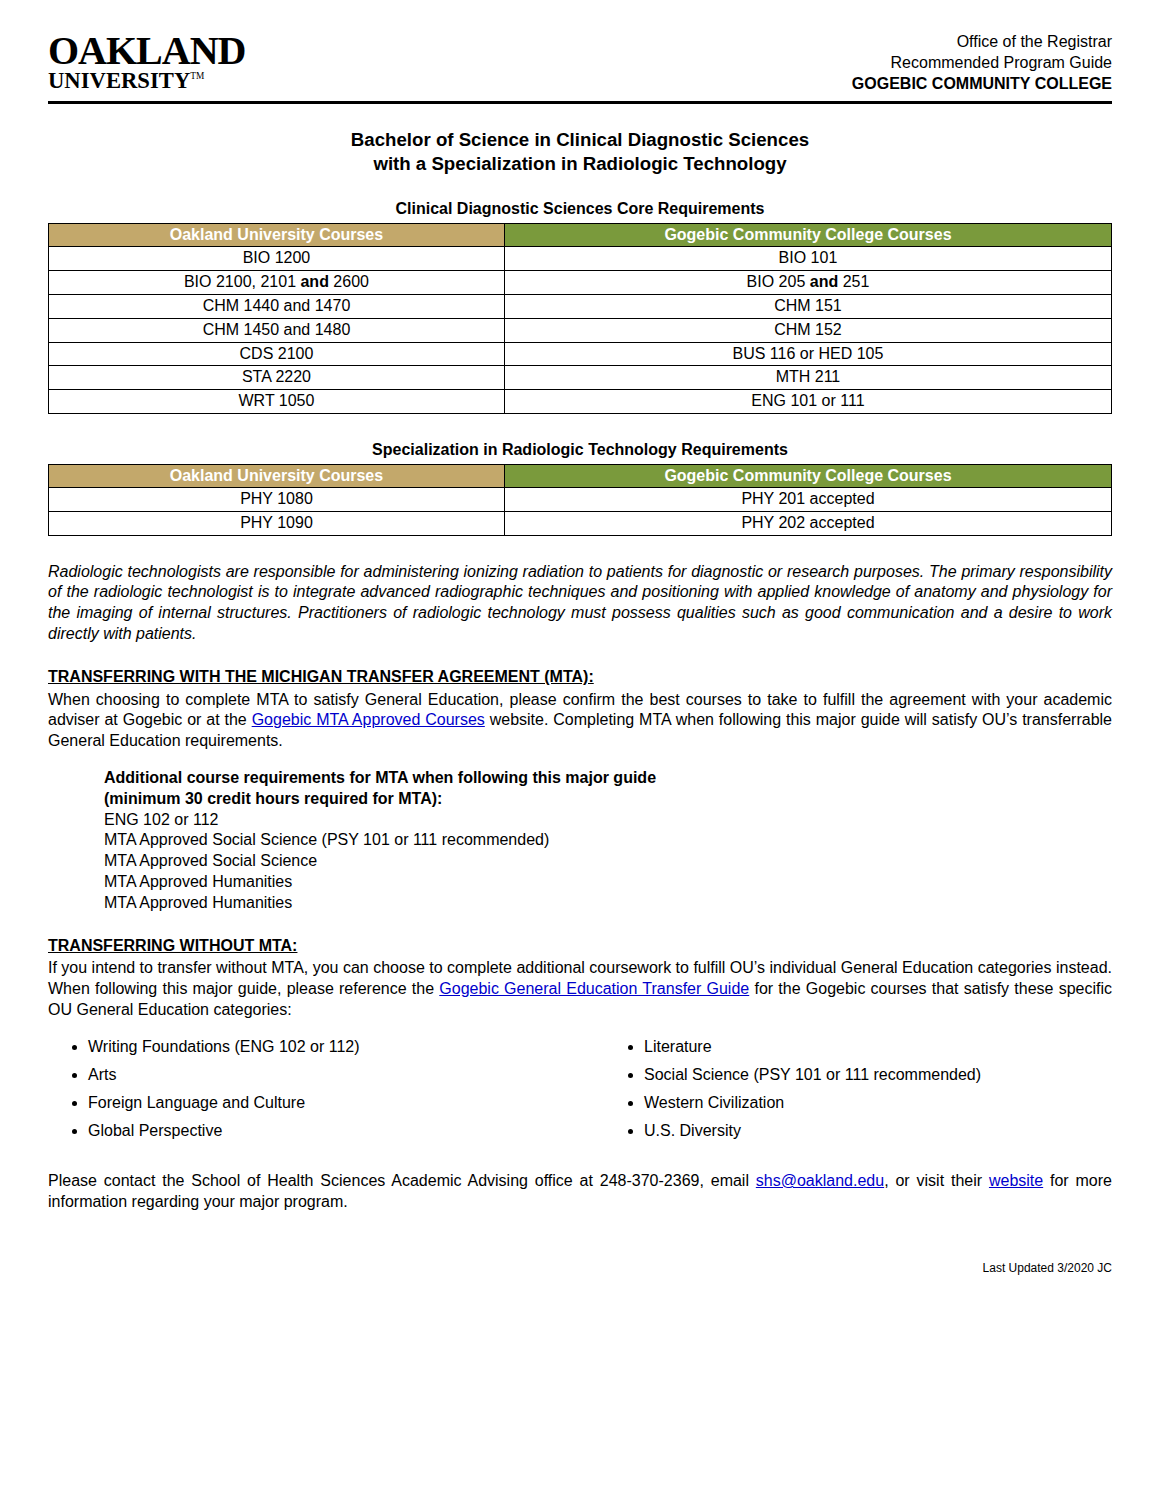OAKLAND UNIVERSITYTM
Office of the Registrar Recommended Program Guide GOGEBIC COMMUNITY COLLEGE
Bachelor of Science in Clinical Diagnostic Sciences
with a Specialization in Radiologic Technology
Clinical Diagnostic Sciences Core Requirements
| Oakland University Courses | Gogebic Community College Courses |
| --- | --- |
| BIO 1200 | BIO 101 |
| BIO 2100, 2101 and 2600 | BIO 205 and 251 |
| CHM 1440 and 1470 | CHM 151 |
| CHM 1450 and 1480 | CHM 152 |
| CDS 2100 | BUS 116 or HED 105 |
| STA 2220 | MTH 211 |
| WRT 1050 | ENG 101 or 111 |
Specialization in Radiologic Technology Requirements
| Oakland University Courses | Gogebic Community College Courses |
| --- | --- |
| PHY 1080 | PHY 201 accepted |
| PHY 1090 | PHY 202 accepted |
Radiologic technologists are responsible for administering ionizing radiation to patients for diagnostic or research purposes. The primary responsibility of the radiologic technologist is to integrate advanced radiographic techniques and positioning with applied knowledge of anatomy and physiology for the imaging of internal structures. Practitioners of radiologic technology must possess qualities such as good communication and a desire to work directly with patients.
TRANSFERRING WITH THE MICHIGAN TRANSFER AGREEMENT (MTA):
When choosing to complete MTA to satisfy General Education, please confirm the best courses to take to fulfill the agreement with your academic adviser at Gogebic or at the Gogebic MTA Approved Courses website. Completing MTA when following this major guide will satisfy OU’s transferrable General Education requirements.
Additional course requirements for MTA when following this major guide
(minimum 30 credit hours required for MTA):
ENG 102 or 112
MTA Approved Social Science (PSY 101 or 111 recommended)
MTA Approved Social Science
MTA Approved Humanities
MTA Approved Humanities
TRANSFERRING WITHOUT MTA:
If you intend to transfer without MTA, you can choose to complete additional coursework to fulfill OU’s individual General Education categories instead. When following this major guide, please reference the Gogebic General Education Transfer Guide for the Gogebic courses that satisfy these specific OU General Education categories:
Writing Foundations (ENG 102 or 112)
Arts
Foreign Language and Culture
Global Perspective
Literature
Social Science (PSY 101 or 111 recommended)
Western Civilization
U.S. Diversity
Please contact the School of Health Sciences Academic Advising office at 248-370-2369, email shs@oakland.edu, or visit their website for more information regarding your major program.
Last Updated 3/2020 JC